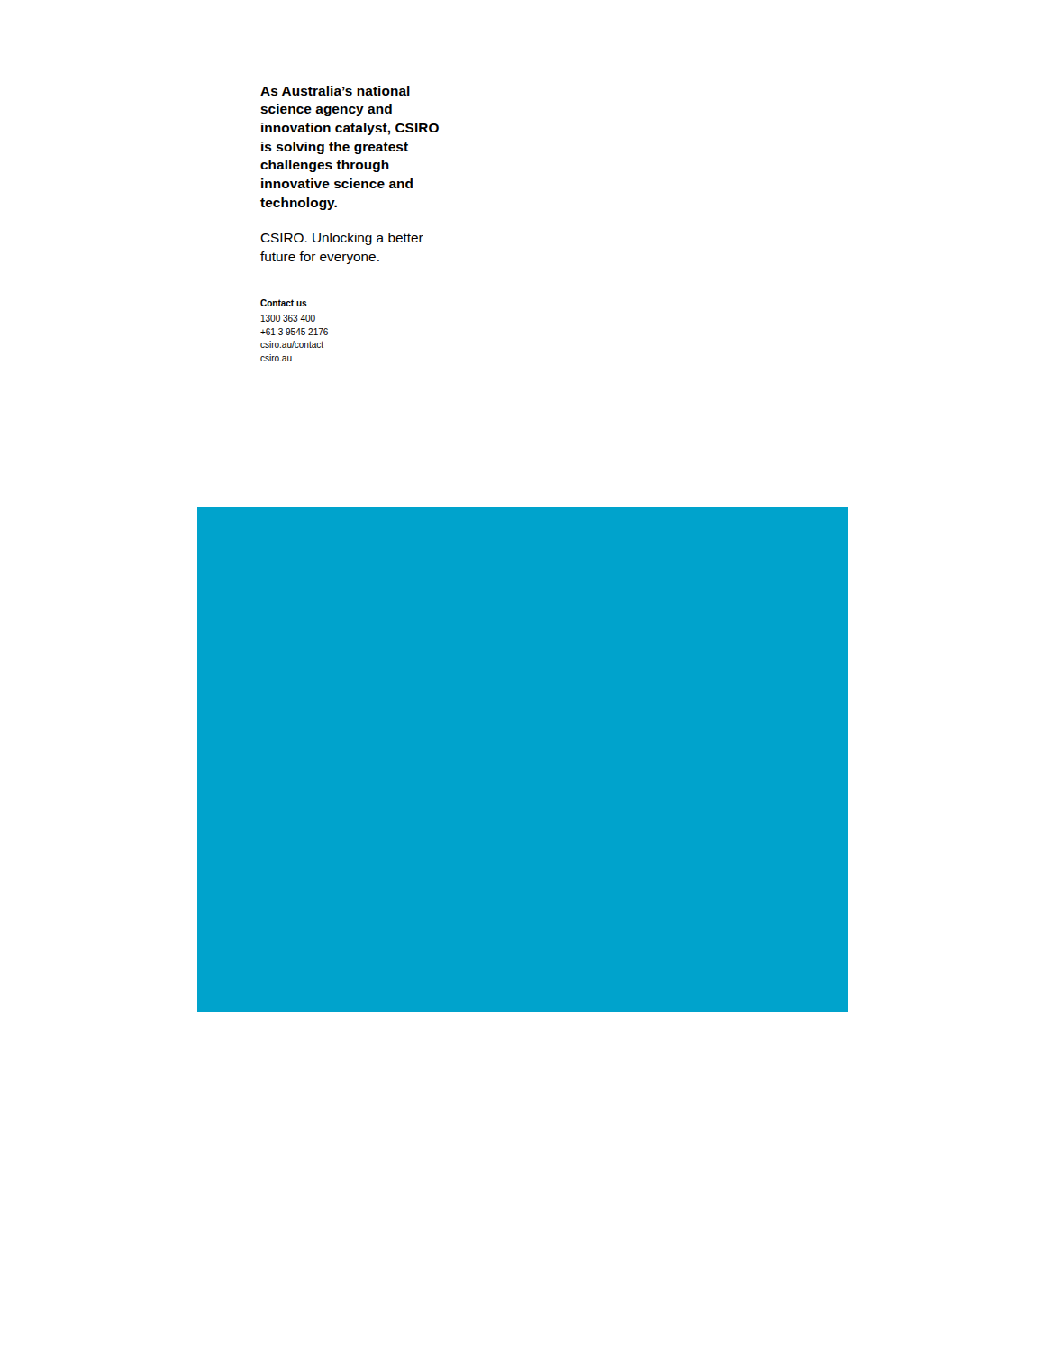As Australia’s national science agency and innovation catalyst, CSIRO is solving the greatest challenges through innovative science and technology.
CSIRO. Unlocking a better future for everyone.
Contact us
1300 363 400 +61 3 9545 2176 csiro.au/contact csiro.au